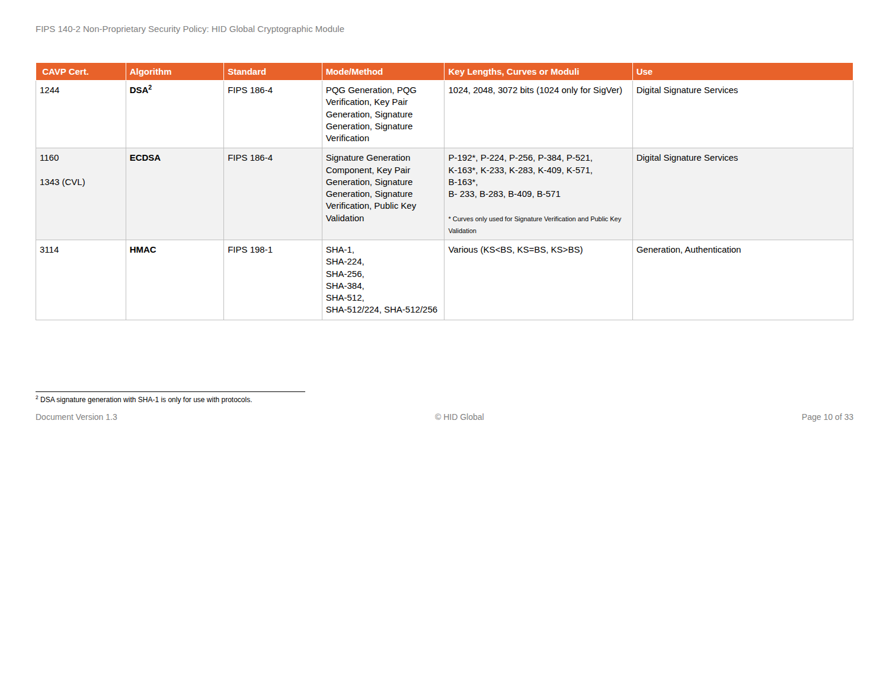FIPS 140-2 Non-Proprietary Security Policy: HID Global Cryptographic Module
| CAVP Cert. | Algorithm | Standard | Mode/Method | Key Lengths, Curves or Moduli | Use |
| --- | --- | --- | --- | --- | --- |
| 1244 | DSA 2 | FIPS 186-4 | PQG Generation, PQG Verification, Key Pair Generation, Signature Generation, Signature Verification | 1024, 2048, 3072 bits (1024 only for SigVer) | Digital Signature Services |
| 1160 1343 (CVL) | ECDSA | FIPS 186-4 | Signature Generation Component, Key Pair Generation, Signature Generation, Signature Verification, Public Key Validation | P-192*, P-224, P-256, P-384, P-521, K-163*, K-233, K-283, K-409, K-571, B-163*, B- 233, B-283, B-409, B-571 * Curves only used for Signature Verification and Public Key Validation | Digital Signature Services |
| 3114 | HMAC | FIPS 198-1 | SHA-1, SHA-224, SHA-256, SHA-384, SHA-512, SHA-512/224, SHA-512/256 | Various (KS<BS, KS=BS, KS>BS) | Generation, Authentication |
2 DSA signature generation with SHA-1 is only for use with protocols.
Document Version 1.3 © HID Global Page 10 of 33